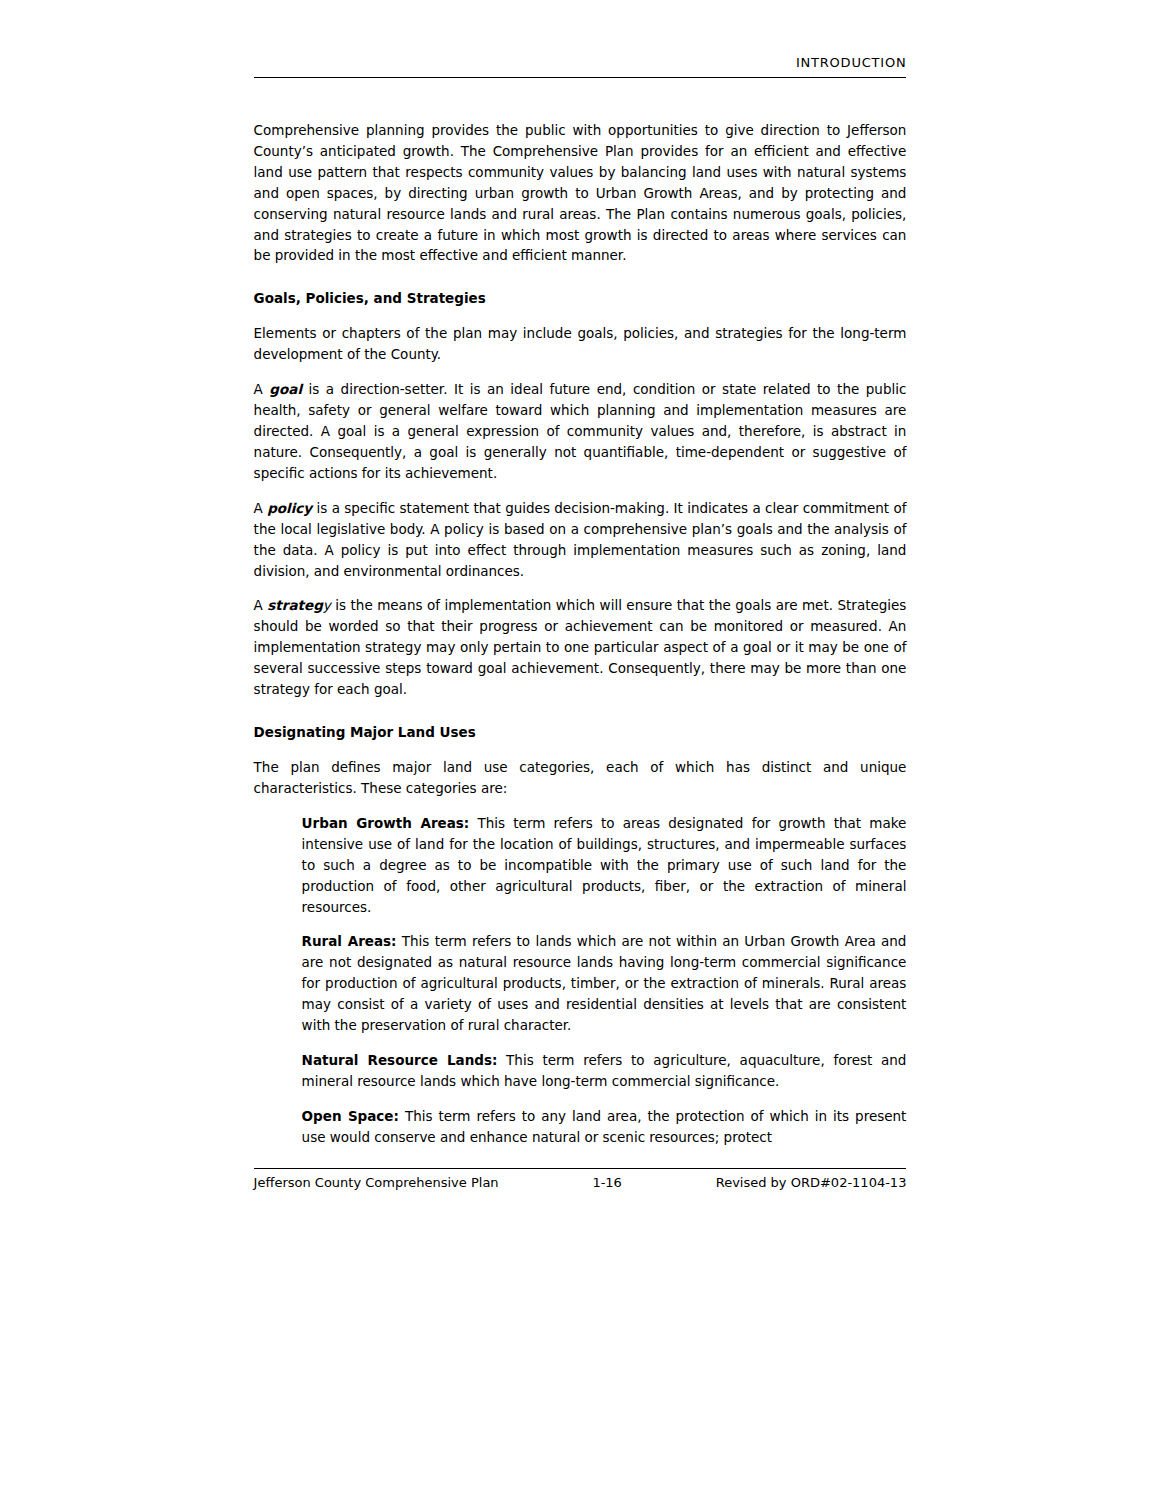INTRODUCTION
Comprehensive planning provides the public with opportunities to give direction to Jefferson County’s anticipated growth. The Comprehensive Plan provides for an efficient and effective land use pattern that respects community values by balancing land uses with natural systems and open spaces, by directing urban growth to Urban Growth Areas, and by protecting and conserving natural resource lands and rural areas. The Plan contains numerous goals, policies, and strategies to create a future in which most growth is directed to areas where services can be provided in the most effective and efficient manner.
Goals, Policies, and Strategies
Elements or chapters of the plan may include goals, policies, and strategies for the long-term development of the County.
A goal is a direction-setter. It is an ideal future end, condition or state related to the public health, safety or general welfare toward which planning and implementation measures are directed. A goal is a general expression of community values and, therefore, is abstract in nature. Consequently, a goal is generally not quantifiable, time-dependent or suggestive of specific actions for its achievement.
A policy is a specific statement that guides decision-making. It indicates a clear commitment of the local legislative body. A policy is based on a comprehensive plan’s goals and the analysis of the data. A policy is put into effect through implementation measures such as zoning, land division, and environmental ordinances.
A strateg y is the means of implementation which will ensure that the goals are met. Strategies should be worded so that their progress or achievement can be monitored or measured. An implementation strategy may only pertain to one particular aspect of a goal or it may be one of several successive steps toward goal achievement. Consequently, there may be more than one strategy for each goal.
Designating Major Land Uses
The plan defines major land use categories, each of which has distinct and unique characteristics. These categories are:
Urban Growth Areas: This term refers to areas designated for growth that make intensive use of land for the location of buildings, structures, and impermeable surfaces to such a degree as to be incompatible with the primary use of such land for the production of food, other agricultural products, fiber, or the extraction of mineral resources.
Rural Areas: This term refers to lands which are not within an Urban Growth Area and are not designated as natural resource lands having long-term commercial significance for production of agricultural products, timber, or the extraction of minerals. Rural areas may consist of a variety of uses and residential densities at levels that are consistent with the preservation of rural character.
Natural Resource Lands: This term refers to agriculture, aquaculture, forest and mineral resource lands which have long-term commercial significance.
Open Space: This term refers to any land area, the protection of which in its present use would conserve and enhance natural or scenic resources; protect
Jefferson County Comprehensive Plan
1-16
Revised by ORD#02-1104-13